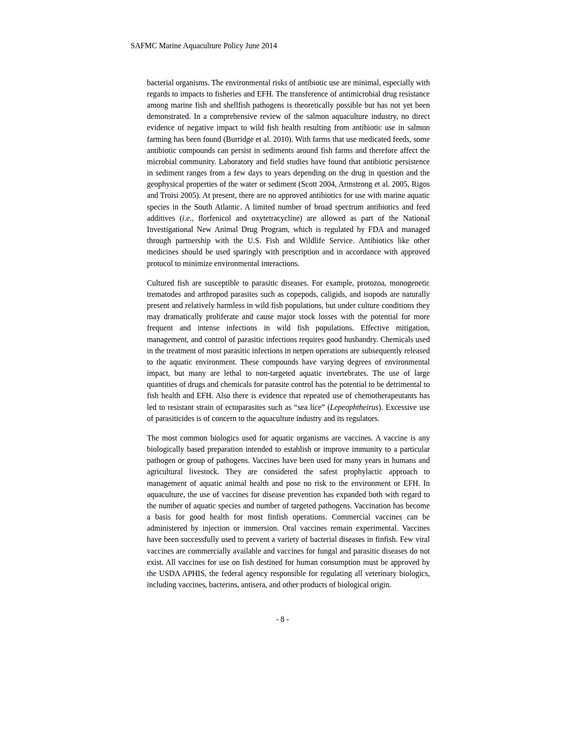SAFMC Marine Aquaculture Policy June 2014
bacterial organisms. The environmental risks of antibiotic use are minimal, especially with regards to impacts to fisheries and EFH. The transference of antimicrobial drug resistance among marine fish and shellfish pathogens is theoretically possible but has not yet been demonstrated. In a comprehensive review of the salmon aquaculture industry, no direct evidence of negative impact to wild fish health resulting from antibiotic use in salmon farming has been found (Burridge et al. 2010). With farms that use medicated feeds, some antibiotic compounds can persist in sediments around fish farms and therefore affect the microbial community. Laboratory and field studies have found that antibiotic persistence in sediment ranges from a few days to years depending on the drug in question and the geophysical properties of the water or sediment (Scott 2004, Armstrong et al. 2005, Rigos and Troisi 2005). At present, there are no approved antibiotics for use with marine aquatic species in the South Atlantic. A limited number of broad spectrum antibiotics and feed additives (i.e., florfenicol and oxytetracycline) are allowed as part of the National Investigational New Animal Drug Program, which is regulated by FDA and managed through partnership with the U.S. Fish and Wildlife Service. Antibiotics like other medicines should be used sparingly with prescription and in accordance with approved protocol to minimize environmental interactions.
Cultured fish are susceptible to parasitic diseases. For example, protozoa, monogenetic trematodes and arthropod parasites such as copepods, caligids, and isopods are naturally present and relatively harmless in wild fish populations, but under culture conditions they may dramatically proliferate and cause major stock losses with the potential for more frequent and intense infections in wild fish populations. Effective mitigation, management, and control of parasitic infections requires good husbandry. Chemicals used in the treatment of most parasitic infections in netpen operations are subsequently released to the aquatic environment. These compounds have varying degrees of environmental impact, but many are lethal to non-targeted aquatic invertebrates. The use of large quantities of drugs and chemicals for parasite control has the potential to be detrimental to fish health and EFH. Also there is evidence that repeated use of chemotherapeutants has led to resistant strain of ectoparasites such as “sea lice” (Lepeophtheirus). Excessive use of parasiticides is of concern to the aquaculture industry and its regulators.
The most common biologics used for aquatic organisms are vaccines. A vaccine is any biologically based preparation intended to establish or improve immunity to a particular pathogen or group of pathogens. Vaccines have been used for many years in humans and agricultural livestock. They are considered the safest prophylactic approach to management of aquatic animal health and pose no risk to the environment or EFH. In aquaculture, the use of vaccines for disease prevention has expanded both with regard to the number of aquatic species and number of targeted pathogens. Vaccination has become a basis for good health for most finfish operations. Commercial vaccines can be administered by injection or immersion. Oral vaccines remain experimental. Vaccines have been successfully used to prevent a variety of bacterial diseases in finfish. Few viral vaccines are commercially available and vaccines for fungal and parasitic diseases do not exist. All vaccines for use on fish destined for human consumption must be approved by the USDA APHIS, the federal agency responsible for regulating all veterinary biologics, including vaccines, bacterins, antisera, and other products of biological origin.
- 8 -